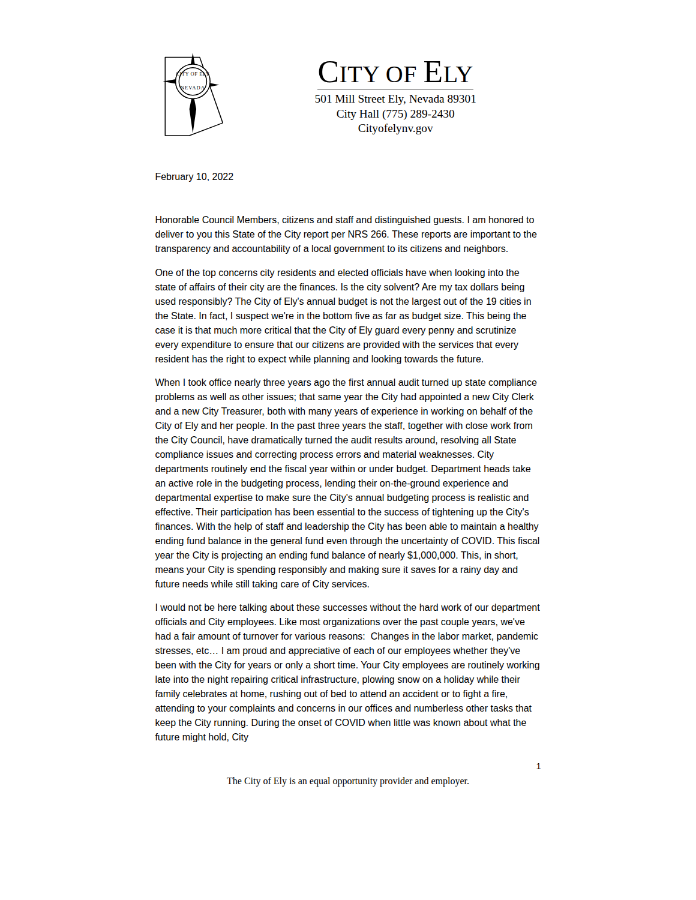City of Ely Nevada seal: outline of the state of Nevada with a compass rose and circular city emblem CITY OF ELY NEVADA
CITY OF ELY
501 Mill Street Ely, Nevada 89301
City Hall (775) 289-2430
Cityofelynv.gov
February 10, 2022
Honorable Council Members, citizens and staff and distinguished guests. I am honored to deliver to you this State of the City report per NRS 266. These reports are important to the transparency and accountability of a local government to its citizens and neighbors.
One of the top concerns city residents and elected officials have when looking into the state of affairs of their city are the finances. Is the city solvent? Are my tax dollars being used responsibly? The City of Ely's annual budget is not the largest out of the 19 cities in the State. In fact, I suspect we're in the bottom five as far as budget size. This being the case it is that much more critical that the City of Ely guard every penny and scrutinize every expenditure to ensure that our citizens are provided with the services that every resident has the right to expect while planning and looking towards the future.
When I took office nearly three years ago the first annual audit turned up state compliance problems as well as other issues; that same year the City had appointed a new City Clerk and a new City Treasurer, both with many years of experience in working on behalf of the City of Ely and her people. In the past three years the staff, together with close work from the City Council, have dramatically turned the audit results around, resolving all State compliance issues and correcting process errors and material weaknesses. City departments routinely end the fiscal year within or under budget. Department heads take an active role in the budgeting process, lending their on-the-ground experience and departmental expertise to make sure the City's annual budgeting process is realistic and effective. Their participation has been essential to the success of tightening up the City's finances. With the help of staff and leadership the City has been able to maintain a healthy ending fund balance in the general fund even through the uncertainty of COVID. This fiscal year the City is projecting an ending fund balance of nearly $1,000,000. This, in short, means your City is spending responsibly and making sure it saves for a rainy day and future needs while still taking care of City services.
I would not be here talking about these successes without the hard work of our department officials and City employees. Like most organizations over the past couple years, we've had a fair amount of turnover for various reasons: Changes in the labor market, pandemic stresses, etc… I am proud and appreciative of each of our employees whether they've been with the City for years or only a short time. Your City employees are routinely working late into the night repairing critical infrastructure, plowing snow on a holiday while their family celebrates at home, rushing out of bed to attend an accident or to fight a fire, attending to your complaints and concerns in our offices and numberless other tasks that keep the City running. During the onset of COVID when little was known about what the future might hold, City
1
The City of Ely is an equal opportunity provider and employer.